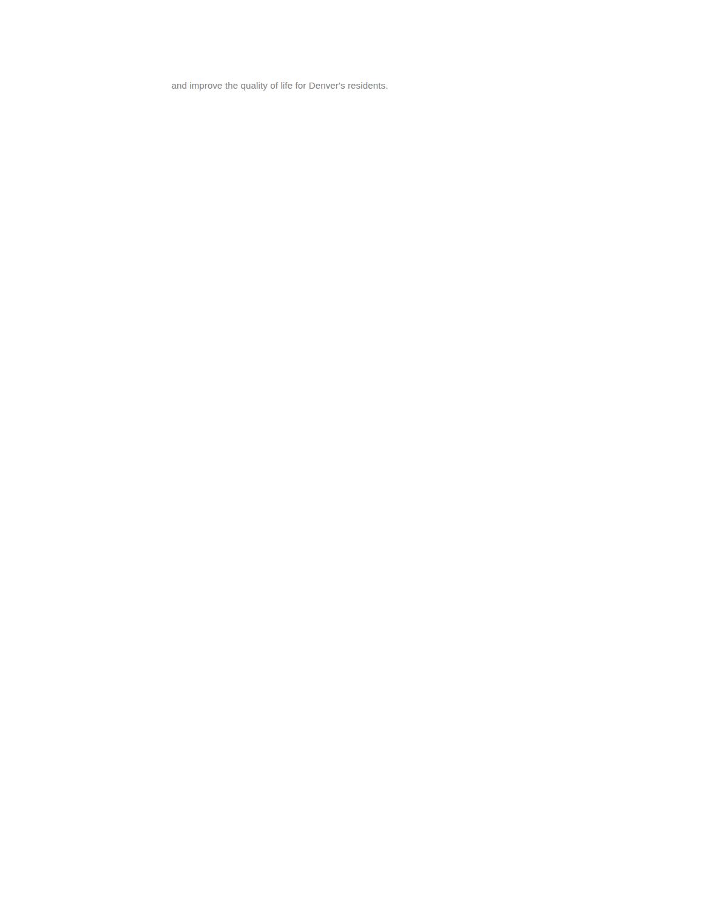and improve the quality of life for Denver's residents.